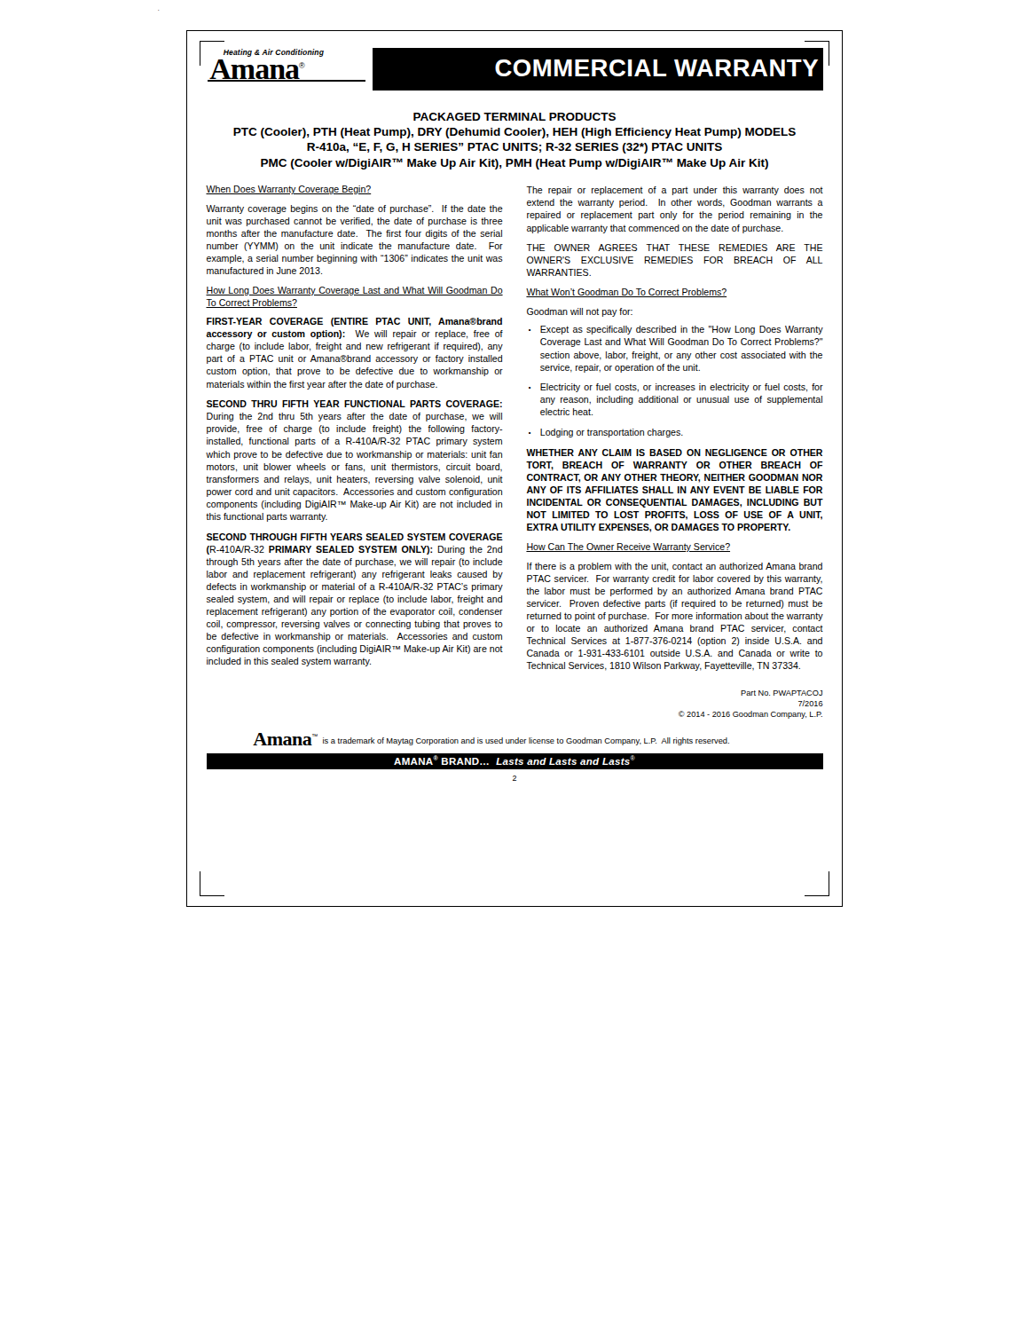.
Heating & Air Conditioning
Amana®
COMMERCIAL WARRANTY
PACKAGED TERMINAL PRODUCTS
PTC (Cooler), PTH (Heat Pump), DRY (Dehumid Cooler), HEH (High Efficiency Heat Pump) MODELS
R-410a, “E, F, G, H SERIES” PTAC UNITS; R-32 SERIES (32*) PTAC UNITS
PMC (Cooler w/DigiAIR™ Make Up Air Kit), PMH (Heat Pump w/DigiAIR™ Make Up Air Kit)
When Does Warranty Coverage Begin?
Warranty coverage begins on the “date of purchase”. If the date the unit was purchased cannot be verified, the date of purchase is three months after the manufacture date. The first four digits of the serial number (YYMM) on the unit indicate the manufacture date. For example, a serial number beginning with “1306” indicates the unit was manufactured in June 2013.
How Long Does Warranty Coverage Last and What Will Goodman Do To Correct Problems?
FIRST-YEAR COVERAGE (ENTIRE PTAC UNIT, Amana®brand accessory or custom option): We will repair or replace, free of charge (to include labor, freight and new refrigerant if required), any part of a PTAC unit or Amana®brand accessory or factory installed custom option, that prove to be defective due to workmanship or materials within the first year after the date of purchase.
SECOND THRU FIFTH YEAR FUNCTIONAL PARTS COVERAGE: During the 2nd thru 5th years after the date of purchase, we will provide, free of charge (to include freight) the following factory-installed, functional parts of a R-410A/R-32 PTAC primary system which prove to be defective due to workmanship or materials: unit fan motors, unit blower wheels or fans, unit thermistors, circuit board, transformers and relays, unit heaters, reversing valve solenoid, unit power cord and unit capacitors. Accessories and custom configuration components (including DigiAIR™ Make-up Air Kit) are not included in this functional parts warranty.
SECOND THROUGH FIFTH YEARS SEALED SYSTEM COVERAGE (R-410A/R-32 PRIMARY SEALED SYSTEM ONLY): During the 2nd through 5th years after the date of purchase, we will repair (to include labor and replacement refrigerant) any refrigerant leaks caused by defects in workmanship or material of a R-410A/R-32 PTAC’s primary sealed system, and will repair or replace (to include labor, freight and replacement refrigerant) any portion of the evaporator coil, condenser coil, compressor, reversing valves or connecting tubing that proves to be defective in workmanship or materials. Accessories and custom configuration components (including DigiAIR™ Make-up Air Kit) are not included in this sealed system warranty.
The repair or replacement of a part under this warranty does not extend the warranty period. In other words, Goodman warrants a repaired or replacement part only for the period remaining in the applicable warranty that commenced on the date of purchase.
THE OWNER AGREES THAT THESE REMEDIES ARE THE OWNER'S EXCLUSIVE REMEDIES FOR BREACH OF ALL WARRANTIES.
What Won’t Goodman Do To Correct Problems?
Goodman will not pay for:
Except as specifically described in the "How Long Does Warranty Coverage Last and What Will Goodman Do To Correct Problems?" section above, labor, freight, or any other cost associated with the service, repair, or operation of the unit.
Electricity or fuel costs, or increases in electricity or fuel costs, for any reason, including additional or unusual use of supplemental electric heat.
Lodging or transportation charges.
WHETHER ANY CLAIM IS BASED ON NEGLIGENCE OR OTHER TORT, BREACH OF WARRANTY OR OTHER BREACH OF CONTRACT, OR ANY OTHER THEORY, NEITHER GOODMAN NOR ANY OF ITS AFFILIATES SHALL IN ANY EVENT BE LIABLE FOR INCIDENTAL OR CONSEQUENTIAL DAMAGES, INCLUDING BUT NOT LIMITED TO LOST PROFITS, LOSS OF USE OF A UNIT, EXTRA UTILITY EXPENSES, OR DAMAGES TO PROPERTY.
How Can The Owner Receive Warranty Service?
If there is a problem with the unit, contact an authorized Amana brand PTAC servicer. For warranty credit for labor covered by this warranty, the labor must be performed by an authorized Amana brand PTAC servicer. Proven defective parts (if required to be returned) must be returned to point of purchase. For more information about the warranty or to locate an authorized Amana brand PTAC servicer, contact Technical Services at 1-877-376-0214 (option 2) inside U.S.A. and Canada or 1-931-433-6101 outside U.S.A. and Canada or write to Technical Services, 1810 Wilson Parkway, Fayetteville, TN 37334.
Part No. PWAPTACOJ
7/2016
© 2014 - 2016 Goodman Company, L.P.
Amana™ is a trademark of Maytag Corporation and is used under license to Goodman Company, L.P. All rights reserved.
AMANA® BRAND… Lasts and Lasts and Lasts®
2